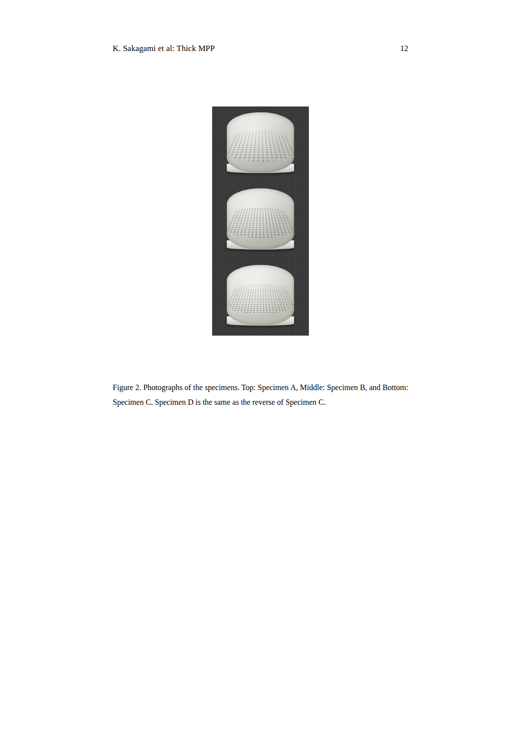K. Sakagami et al: Thick MPP 12
Figure 2. Photographs of the specimens. Top: Specimen A, Middle: Specimen B, and Bottom: Specimen C. Specimen D is the same as the reverse of Specimen C.